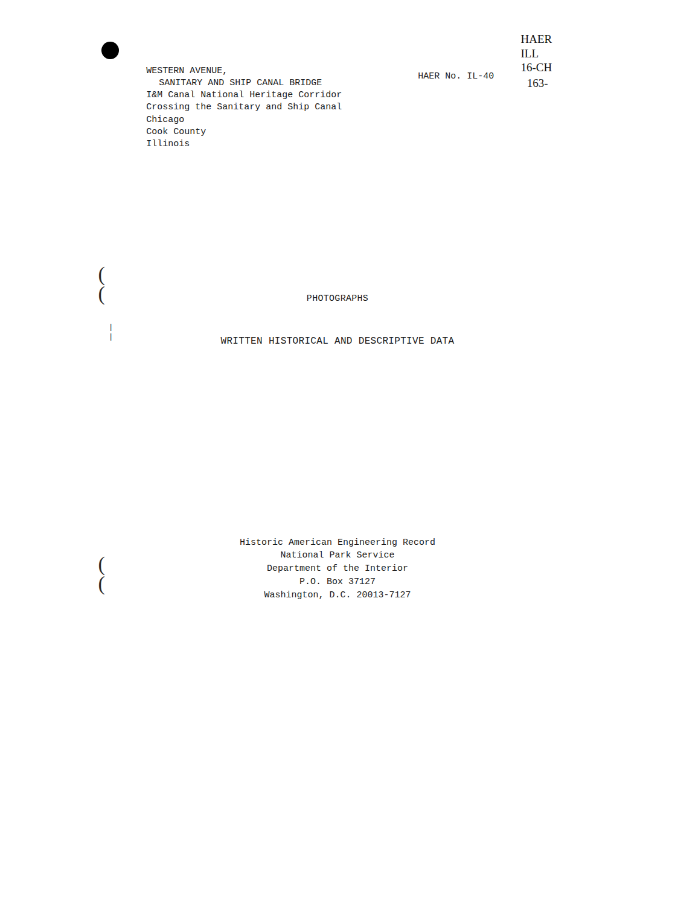(
(
(
(
|
|
HAER
ILL
16-CH
HAER No. IL-40
163-
Western Avenue,
Sanitary and Ship Canal Bridge
I&M Canal National Heritage Corridor
Crossing the Sanitary and Ship Canal
Chicago
Cook County
Illinois
PHOTOGRAPHS
WRITTEN HISTORICAL AND DESCRIPTIVE DATA
Historic American Engineering Record
National Park Service
Department of the Interior
P.O. Box 37127
Washington, D.C. 20013-7127